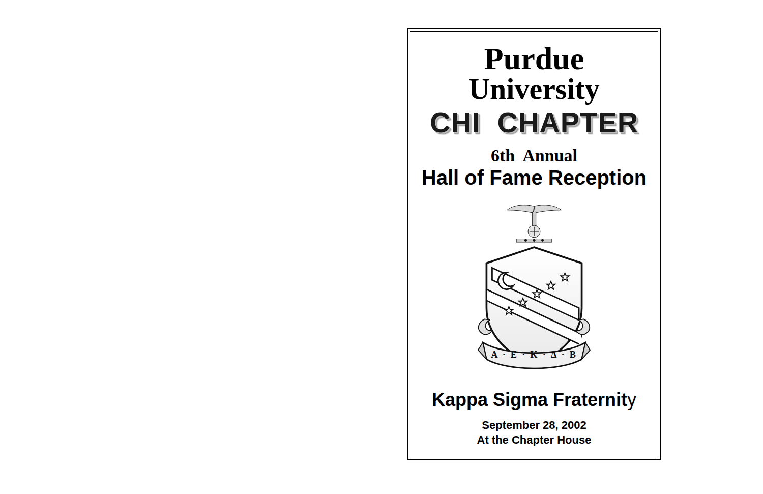Purdue
University
CHI CHAPTER
6th Annual
Hall of Fame Reception
A · E · K · Δ · B
Kappa Sigma Fraternity
September 28, 2002
At the Chapter House